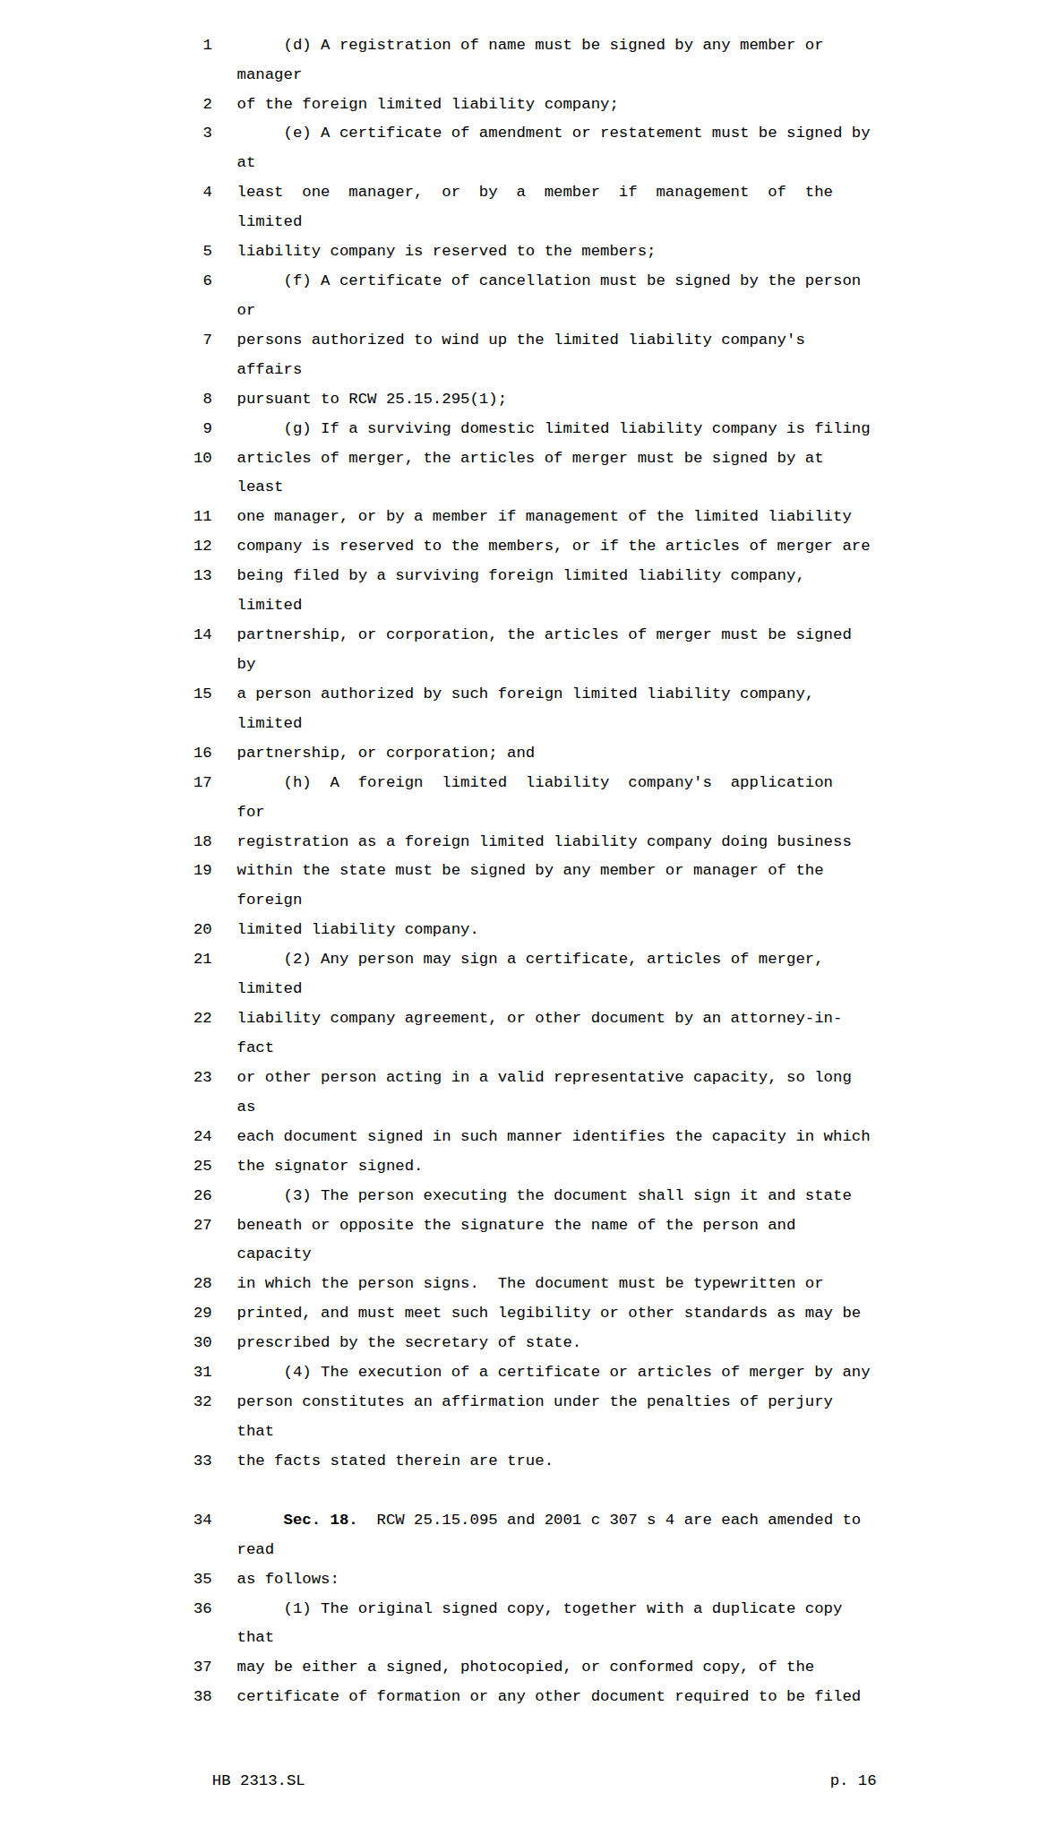1 (d) A registration of name must be signed by any member or manager
2 of the foreign limited liability company;
3 (e) A certificate of amendment or restatement must be signed by at
4 least one manager, or by a member if management of the limited
5 liability company is reserved to the members;
6 (f) A certificate of cancellation must be signed by the person or
7 persons authorized to wind up the limited liability company's affairs
8 pursuant to RCW 25.15.295(1);
9 (g) If a surviving domestic limited liability company is filing
10 articles of merger, the articles of merger must be signed by at least
11 one manager, or by a member if management of the limited liability
12 company is reserved to the members, or if the articles of merger are
13 being filed by a surviving foreign limited liability company, limited
14 partnership, or corporation, the articles of merger must be signed by
15 a person authorized by such foreign limited liability company, limited
16 partnership, or corporation; and
17 (h) A foreign limited liability company's application for
18 registration as a foreign limited liability company doing business
19 within the state must be signed by any member or manager of the foreign
20 limited liability company.
21 (2) Any person may sign a certificate, articles of merger, limited
22 liability company agreement, or other document by an attorney-in-fact
23 or other person acting in a valid representative capacity, so long as
24 each document signed in such manner identifies the capacity in which
25 the signator signed.
26 (3) The person executing the document shall sign it and state
27 beneath or opposite the signature the name of the person and capacity
28 in which the person signs. The document must be typewritten or
29 printed, and must meet such legibility or other standards as may be
30 prescribed by the secretary of state.
31 (4) The execution of a certificate or articles of merger by any
32 person constitutes an affirmation under the penalties of perjury that
33 the facts stated therein are true.
34 Sec. 18. RCW 25.15.095 and 2001 c 307 s 4 are each amended to read
35 as follows:
36 (1) The original signed copy, together with a duplicate copy that
37 may be either a signed, photocopied, or conformed copy, of the
38 certificate of formation or any other document required to be filed
HB 2313.SL p. 16